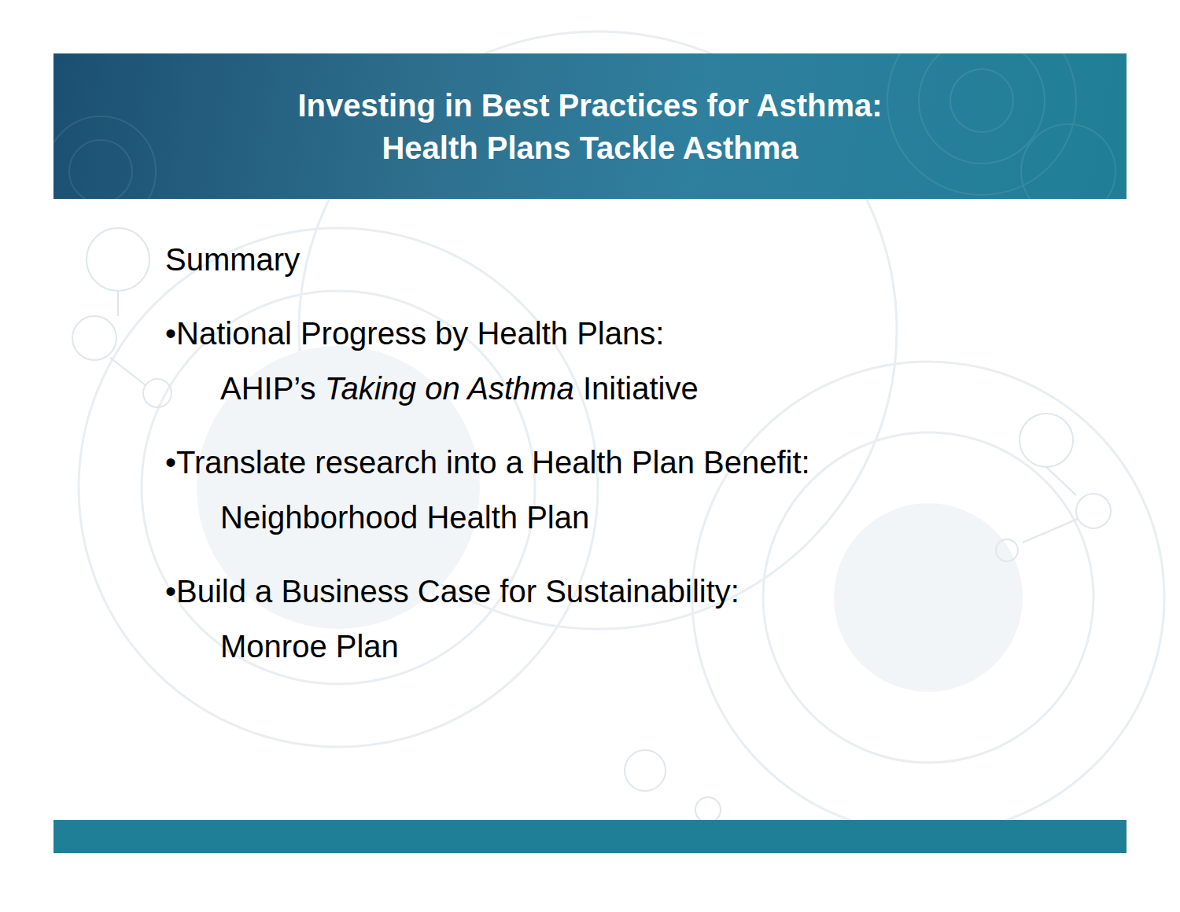Investing in Best Practices for Asthma:
Health Plans Tackle Asthma
Summary
•National Progress by Health Plans:
AHIP’s Taking on Asthma Initiative
•Translate research into a Health Plan Benefit:
Neighborhood Health Plan
•Build a Business Case for Sustainability:
Monroe Plan